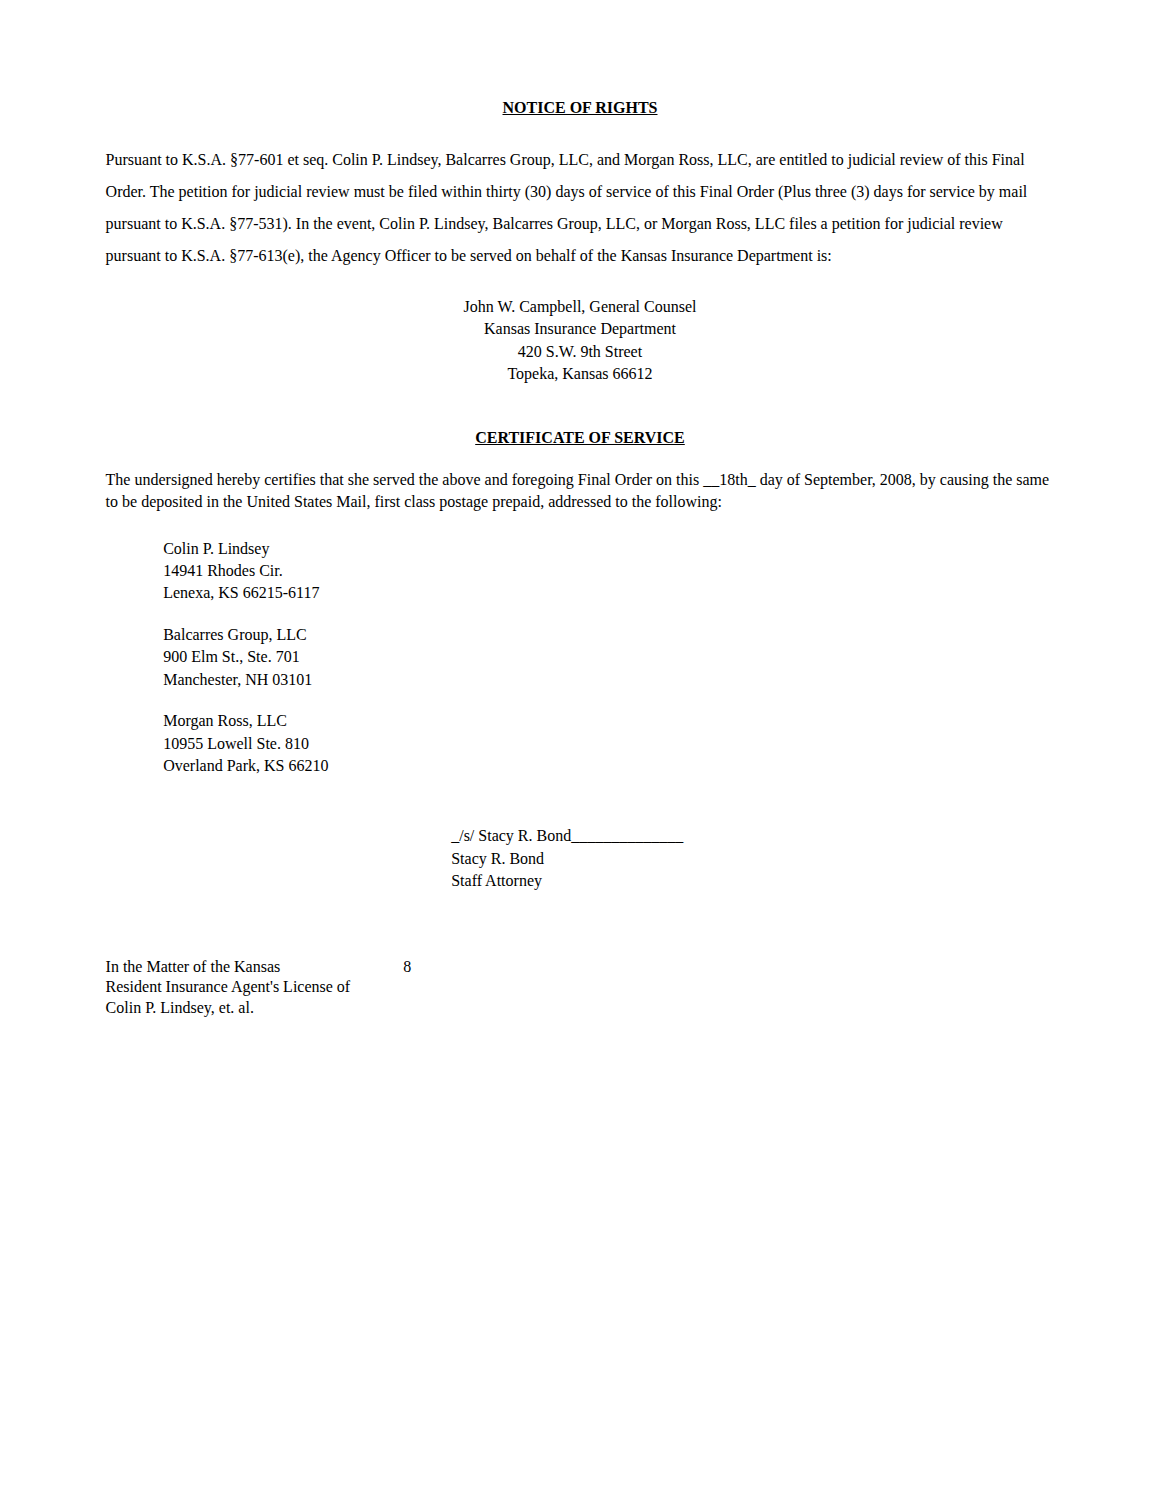NOTICE OF RIGHTS
Pursuant to K.S.A. §77-601 et seq. Colin P. Lindsey, Balcarres Group, LLC, and Morgan Ross, LLC, are entitled to judicial review of this Final Order. The petition for judicial review must be filed within thirty (30) days of service of this Final Order (Plus three (3) days for service by mail pursuant to K.S.A. §77-531). In the event, Colin P. Lindsey, Balcarres Group, LLC, or Morgan Ross, LLC files a petition for judicial review pursuant to K.S.A. §77-613(e), the Agency Officer to be served on behalf of the Kansas Insurance Department is:
John W. Campbell, General Counsel
Kansas Insurance Department
420 S.W. 9th Street
Topeka, Kansas 66612
CERTIFICATE OF SERVICE
The undersigned hereby certifies that she served the above and foregoing Final Order on this __18th_ day of September, 2008, by causing the same to be deposited in the United States Mail, first class postage prepaid, addressed to the following:
Colin P. Lindsey
14941 Rhodes Cir.
Lenexa, KS 66215-6117
Balcarres Group, LLC
900 Elm St., Ste. 701
Manchester, NH 03101
Morgan Ross, LLC
10955 Lowell Ste. 810
Overland Park, KS 66210
_/s/ Stacy R. Bond______________
Stacy R. Bond
Staff Attorney
8 In the Matter of the Kansas
Resident Insurance Agent's License of
Colin P. Lindsey, et. al.